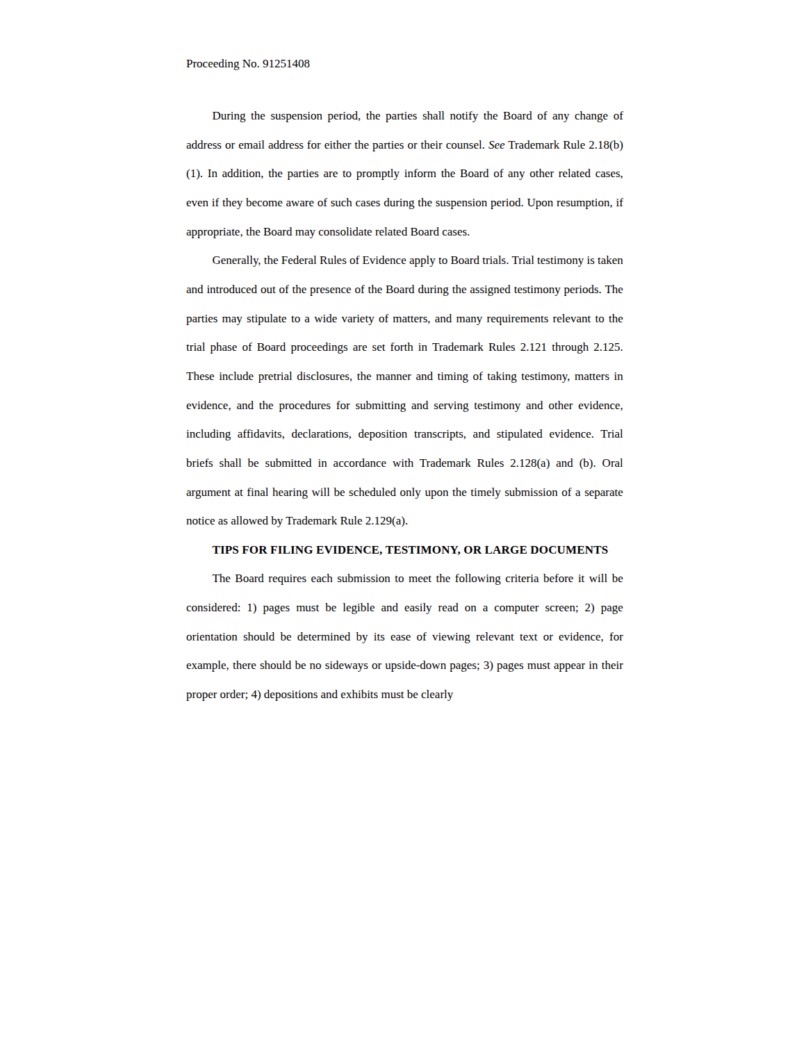Proceeding No. 91251408
During the suspension period, the parties shall notify the Board of any change of address or email address for either the parties or their counsel. See Trademark Rule 2.18(b)(1). In addition, the parties are to promptly inform the Board of any other related cases, even if they become aware of such cases during the suspension period. Upon resumption, if appropriate, the Board may consolidate related Board cases.
Generally, the Federal Rules of Evidence apply to Board trials. Trial testimony is taken and introduced out of the presence of the Board during the assigned testimony periods. The parties may stipulate to a wide variety of matters, and many requirements relevant to the trial phase of Board proceedings are set forth in Trademark Rules 2.121 through 2.125. These include pretrial disclosures, the manner and timing of taking testimony, matters in evidence, and the procedures for submitting and serving testimony and other evidence, including affidavits, declarations, deposition transcripts, and stipulated evidence. Trial briefs shall be submitted in accordance with Trademark Rules 2.128(a) and (b). Oral argument at final hearing will be scheduled only upon the timely submission of a separate notice as allowed by Trademark Rule 2.129(a).
TIPS FOR FILING EVIDENCE, TESTIMONY, OR LARGE DOCUMENTS
The Board requires each submission to meet the following criteria before it will be considered: 1) pages must be legible and easily read on a computer screen; 2) page orientation should be determined by its ease of viewing relevant text or evidence, for example, there should be no sideways or upside-down pages; 3) pages must appear in their proper order; 4) depositions and exhibits must be clearly